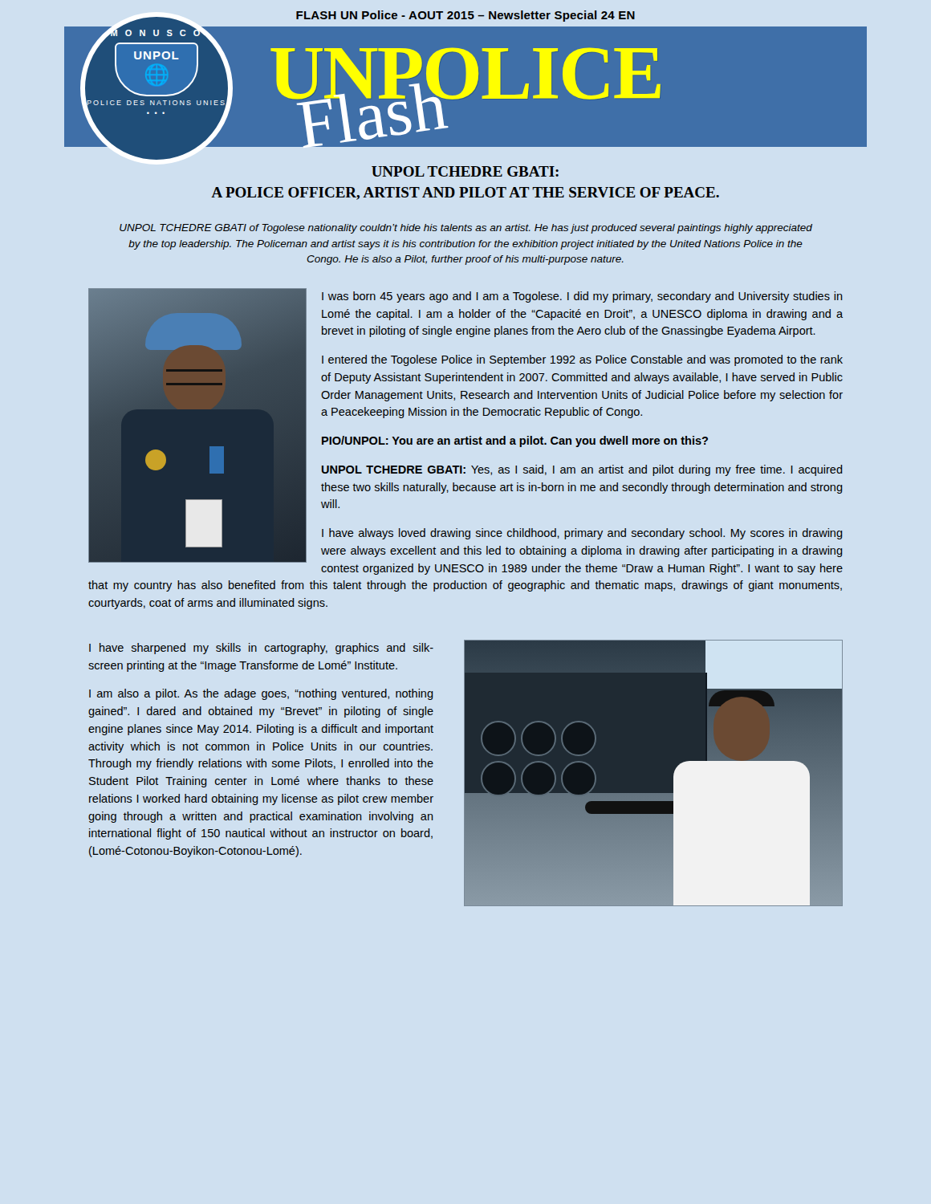FLASH UN Police - AOUT 2015 – Newsletter Special 24 EN
M O N U S C O
UNPOL
🌐
POLICE DES NATIONS UNIES
• • •
UNPOLICE
Flash
UNPOL TCHEDRE GBATI:
A POLICE OFFICER, ARTIST AND PILOT AT THE SERVICE OF PEACE.
UNPOL TCHEDRE GBATI of Togolese nationality couldn’t hide his talents as an artist. He has just produced several paintings highly appreciated by the top leadership. The Policeman and artist says it is his contribution for the exhibition project initiated by the United Nations Police in the Congo. He is also a Pilot, further proof of his multi-purpose nature.
I was born 45 years ago and I am a Togolese. I did my primary, secondary and University studies in Lomé the capital. I am a holder of the “Capacité en Droit”, a UNESCO diploma in drawing and a brevet in piloting of single engine planes from the Aero club of the Gnassingbe Eyadema Airport.
I entered the Togolese Police in September 1992 as Police Constable and was promoted to the rank of Deputy Assistant Superintendent in 2007. Committed and always available, I have served in Public Order Management Units, Research and Intervention Units of Judicial Police before my selection for a Peacekeeping Mission in the Democratic Republic of Congo.
PIO/UNPOL: You are an artist and a pilot. Can you dwell more on this?
UNPOL TCHEDRE GBATI: Yes, as I said, I am an artist and pilot during my free time. I acquired these two skills naturally, because art is in-born in me and secondly through determination and strong will.
I have always loved drawing since childhood, primary and secondary school. My scores in drawing were always excellent and this led to obtaining a diploma in drawing after participating in a drawing contest organized by UNESCO in 1989 under the theme “Draw a Human Right”. I want to say here that my country has also benefited from this talent through the production of geographic and thematic maps, drawings of giant monuments, courtyards, coat of arms and illuminated signs.
I have sharpened my skills in cartography, graphics and silk-screen printing at the “Image Transforme de Lomé” Institute.
I am also a pilot. As the adage goes, “nothing ventured, nothing gained”. I dared and obtained my “Brevet” in piloting of single engine planes since May 2014. Piloting is a difficult and important activity which is not common in Police Units in our countries. Through my friendly relations with some Pilots, I enrolled into the Student Pilot Training center in Lomé where thanks to these relations I worked hard obtaining my license as pilot crew member going through a written and practical examination involving an international flight of 150 nautical without an instructor on board, (Lomé-Cotonou-Boyikon-Cotonou-Lomé).